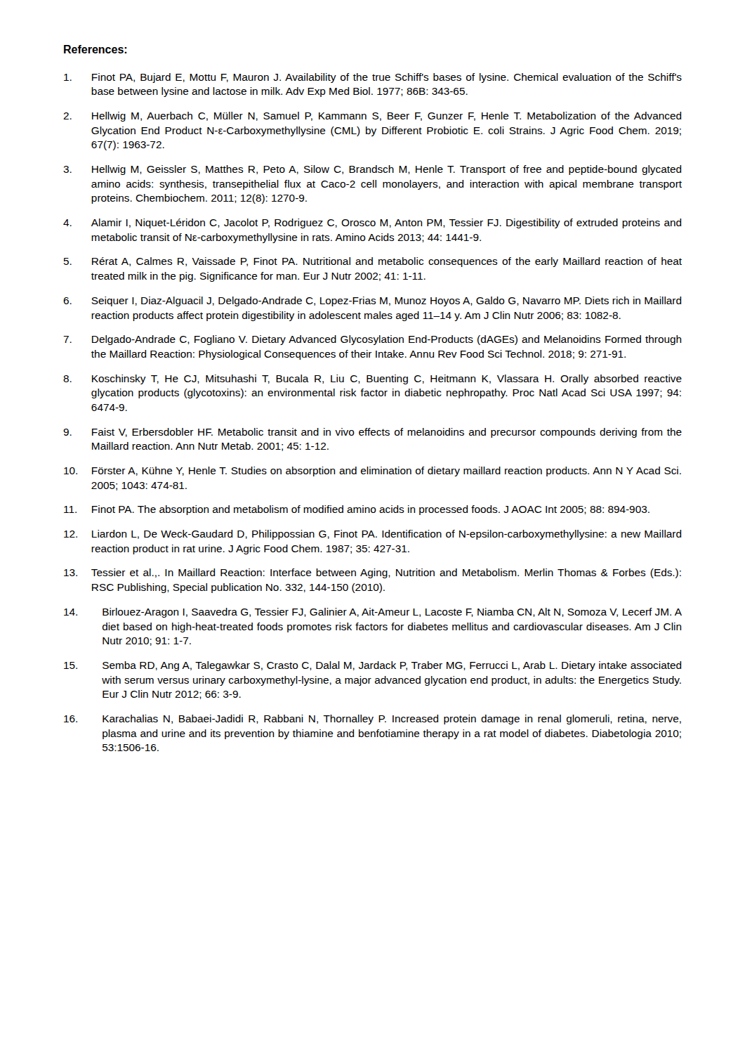References:
1. Finot PA, Bujard E, Mottu F, Mauron J. Availability of the true Schiff's bases of lysine. Chemical evaluation of the Schiff's base between lysine and lactose in milk. Adv Exp Med Biol. 1977; 86B: 343-65.
2. Hellwig M, Auerbach C, Müller N, Samuel P, Kammann S, Beer F, Gunzer F, Henle T. Metabolization of the Advanced Glycation End Product N-ε-Carboxymethyllysine (CML) by Different Probiotic E. coli Strains. J Agric Food Chem. 2019; 67(7): 1963-72.
3. Hellwig M, Geissler S, Matthes R, Peto A, Silow C, Brandsch M, Henle T. Transport of free and peptide-bound glycated amino acids: synthesis, transepithelial flux at Caco-2 cell monolayers, and interaction with apical membrane transport proteins. Chembiochem. 2011; 12(8): 1270-9.
4. Alamir I, Niquet-Léridon C, Jacolot P, Rodriguez C, Orosco M, Anton PM, Tessier FJ. Digestibility of extruded proteins and metabolic transit of Nε-carboxymethyllysine in rats. Amino Acids 2013; 44: 1441-9.
5. Rérat A, Calmes R, Vaissade P, Finot PA. Nutritional and metabolic consequences of the early Maillard reaction of heat treated milk in the pig. Significance for man. Eur J Nutr 2002; 41: 1-11.
6. Seiquer I, Diaz-Alguacil J, Delgado-Andrade C, Lopez-Frias M, Munoz Hoyos A, Galdo G, Navarro MP. Diets rich in Maillard reaction products affect protein digestibility in adolescent males aged 11–14 y. Am J Clin Nutr 2006; 83: 1082-8.
7. Delgado-Andrade C, Fogliano V. Dietary Advanced Glycosylation End-Products (dAGEs) and Melanoidins Formed through the Maillard Reaction: Physiological Consequences of their Intake. Annu Rev Food Sci Technol. 2018; 9: 271-91.
8. Koschinsky T, He CJ, Mitsuhashi T, Bucala R, Liu C, Buenting C, Heitmann K, Vlassara H. Orally absorbed reactive glycation products (glycotoxins): an environmental risk factor in diabetic nephropathy. Proc Natl Acad Sci USA 1997; 94: 6474-9.
9. Faist V, Erbersdobler HF. Metabolic transit and in vivo effects of melanoidins and precursor compounds deriving from the Maillard reaction. Ann Nutr Metab. 2001; 45: 1-12.
10. Förster A, Kühne Y, Henle T. Studies on absorption and elimination of dietary maillard reaction products. Ann N Y Acad Sci. 2005; 1043: 474-81.
11. Finot PA. The absorption and metabolism of modified amino acids in processed foods. J AOAC Int 2005; 88: 894-903.
12. Liardon L, De Weck-Gaudard D, Philippossian G, Finot PA. Identification of N-epsilon-carboxymethyllysine: a new Maillard reaction product in rat urine. J Agric Food Chem. 1987; 35: 427-31.
13. Tessier et al.,. In Maillard Reaction: Interface between Aging, Nutrition and Metabolism. Merlin Thomas & Forbes (Eds.): RSC Publishing, Special publication No. 332, 144-150 (2010).
14. Birlouez-Aragon I, Saavedra G, Tessier FJ, Galinier A, Ait-Ameur L, Lacoste F, Niamba CN, Alt N, Somoza V, Lecerf JM. A diet based on high-heat-treated foods promotes risk factors for diabetes mellitus and cardiovascular diseases. Am J Clin Nutr 2010; 91: 1-7.
15. Semba RD, Ang A, Talegawkar S, Crasto C, Dalal M, Jardack P, Traber MG, Ferrucci L, Arab L. Dietary intake associated with serum versus urinary carboxymethyl-lysine, a major advanced glycation end product, in adults: the Energetics Study. Eur J Clin Nutr 2012; 66: 3-9.
16. Karachalias N, Babaei-Jadidi R, Rabbani N, Thornalley P. Increased protein damage in renal glomeruli, retina, nerve, plasma and urine and its prevention by thiamine and benfotiamine therapy in a rat model of diabetes. Diabetologia 2010; 53:1506-16.